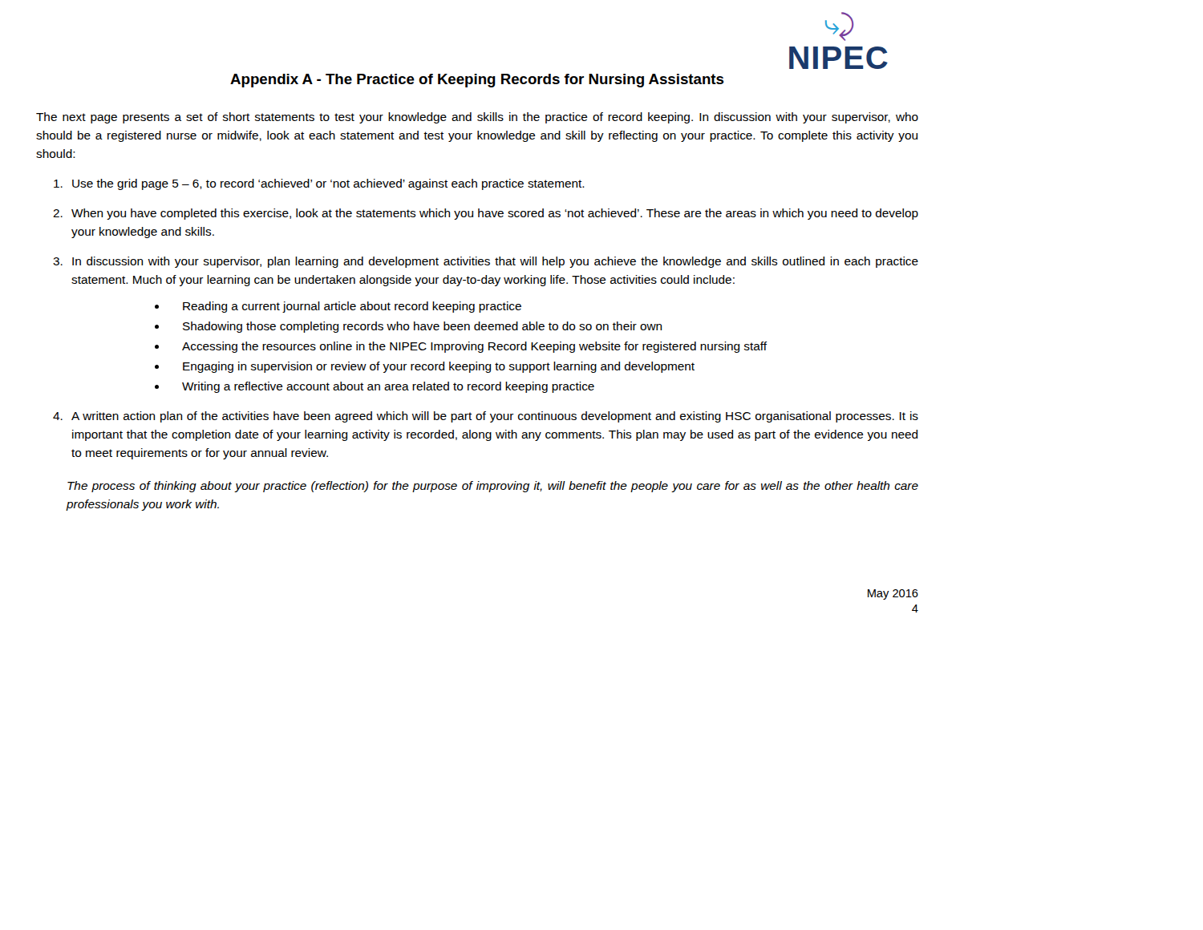⤷⤸
NIPEC
Appendix A - The Practice of Keeping Records for Nursing Assistants
The next page presents a set of short statements to test your knowledge and skills in the practice of record keeping. In discussion with your supervisor, who should be a registered nurse or midwife, look at each statement and test your knowledge and skill by reflecting on your practice. To complete this activity you should:
Use the grid page 5 – 6, to record ‘achieved’ or ‘not achieved’ against each practice statement.
When you have completed this exercise, look at the statements which you have scored as ‘not achieved’. These are the areas in which you need to develop your knowledge and skills.
In discussion with your supervisor, plan learning and development activities that will help you achieve the knowledge and skills outlined in each practice statement. Much of your learning can be undertaken alongside your day-to-day working life. Those activities could include:
Reading a current journal article about record keeping practice
Shadowing those completing records who have been deemed able to do so on their own
Accessing the resources online in the NIPEC Improving Record Keeping website for registered nursing staff
Engaging in supervision or review of your record keeping to support learning and development
Writing a reflective account about an area related to record keeping practice
A written action plan of the activities have been agreed which will be part of your continuous development and existing HSC organisational processes. It is important that the completion date of your learning activity is recorded, along with any comments. This plan may be used as part of the evidence you need to meet requirements or for your annual review.
The process of thinking about your practice (reflection) for the purpose of improving it, will benefit the people you care for as well as the other health care professionals you work with.
May 2016
4